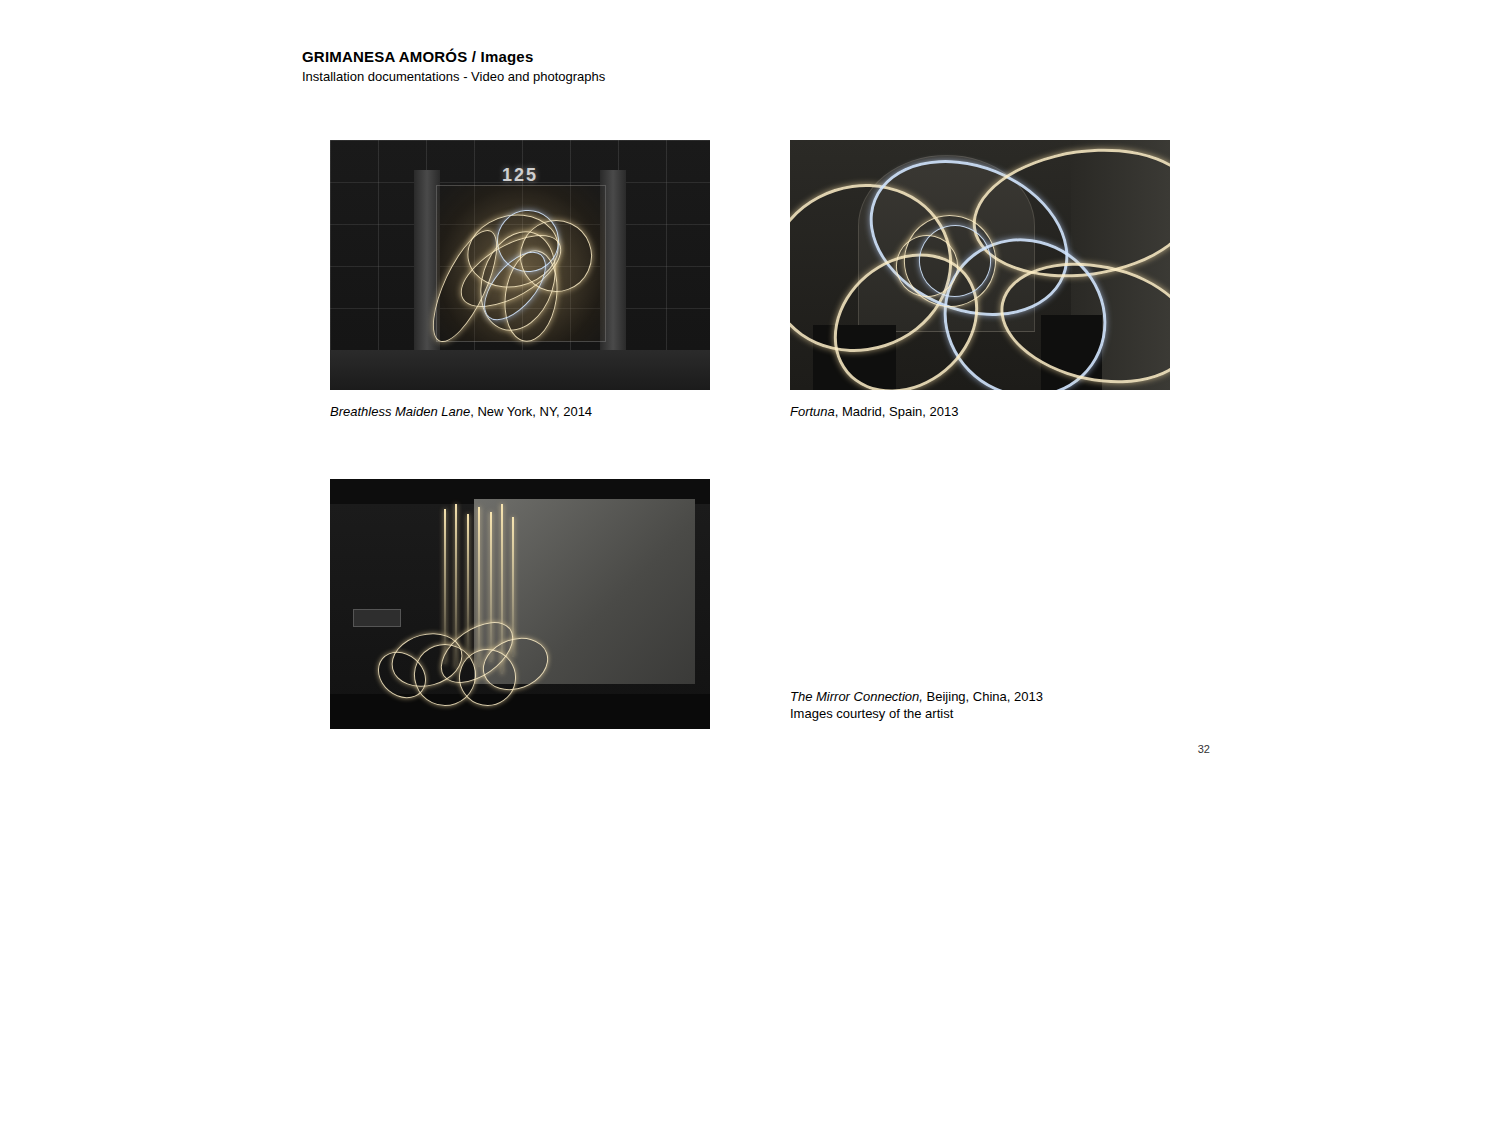GRIMANESA AMORÓS / Images
Installation documentations - Video and photographs
125
Breathless Maiden Lane, New York, NY, 2014
Fortuna, Madrid, Spain, 2013
The Mirror Connection, Beijing, China, 2013
Images courtesy of the artist
32